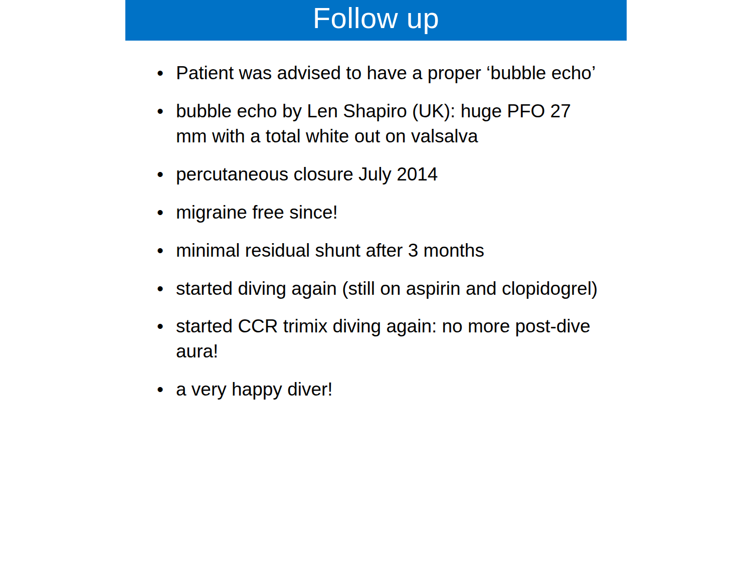Follow up
Patient was advised to have a proper ‘bubble echo’
bubble echo by Len Shapiro (UK): huge PFO 27 mm with a total white out on valsalva
percutaneous closure July 2014
migraine free since!
minimal residual shunt after 3 months
started diving again (still on aspirin and clopidogrel)
started CCR trimix diving again: no more post-dive aura!
a very happy diver!